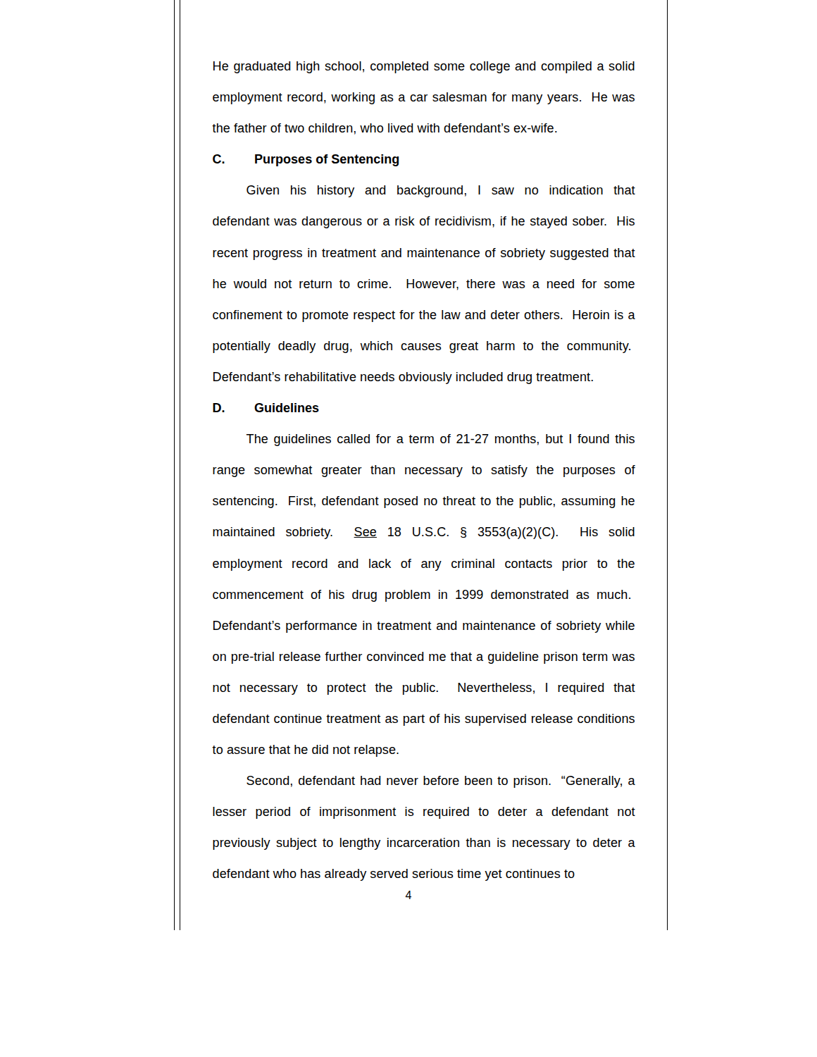He graduated high school, completed some college and compiled a solid employment record, working as a car salesman for many years. He was the father of two children, who lived with defendant’s ex-wife.
C. Purposes of Sentencing
Given his history and background, I saw no indication that defendant was dangerous or a risk of recidivism, if he stayed sober. His recent progress in treatment and maintenance of sobriety suggested that he would not return to crime. However, there was a need for some confinement to promote respect for the law and deter others. Heroin is a potentially deadly drug, which causes great harm to the community. Defendant’s rehabilitative needs obviously included drug treatment.
D. Guidelines
The guidelines called for a term of 21-27 months, but I found this range somewhat greater than necessary to satisfy the purposes of sentencing. First, defendant posed no threat to the public, assuming he maintained sobriety. See 18 U.S.C. § 3553(a)(2)(C). His solid employment record and lack of any criminal contacts prior to the commencement of his drug problem in 1999 demonstrated as much. Defendant’s performance in treatment and maintenance of sobriety while on pre-trial release further convinced me that a guideline prison term was not necessary to protect the public. Nevertheless, I required that defendant continue treatment as part of his supervised release conditions to assure that he did not relapse.
Second, defendant had never before been to prison. “Generally, a lesser period of imprisonment is required to deter a defendant not previously subject to lengthy incarceration than is necessary to deter a defendant who has already served serious time yet continues to
4